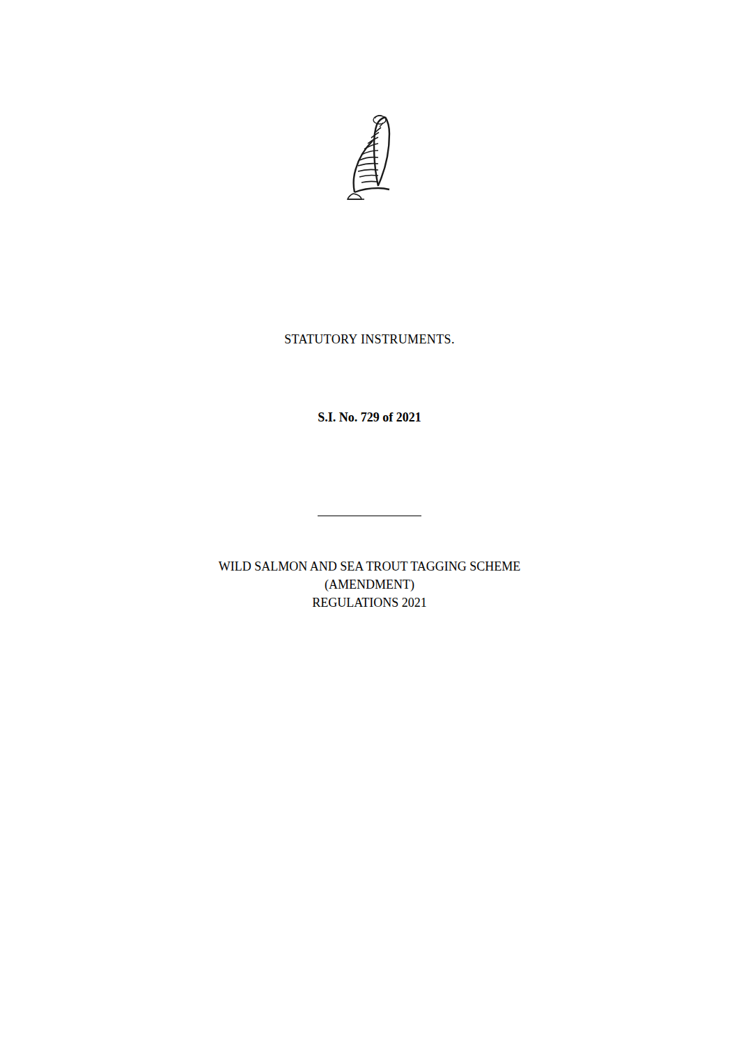STATUTORY INSTRUMENTS.
S.I. No. 729 of 2021
WILD SALMON AND SEA TROUT TAGGING SCHEME (AMENDMENT)
REGULATIONS 2021